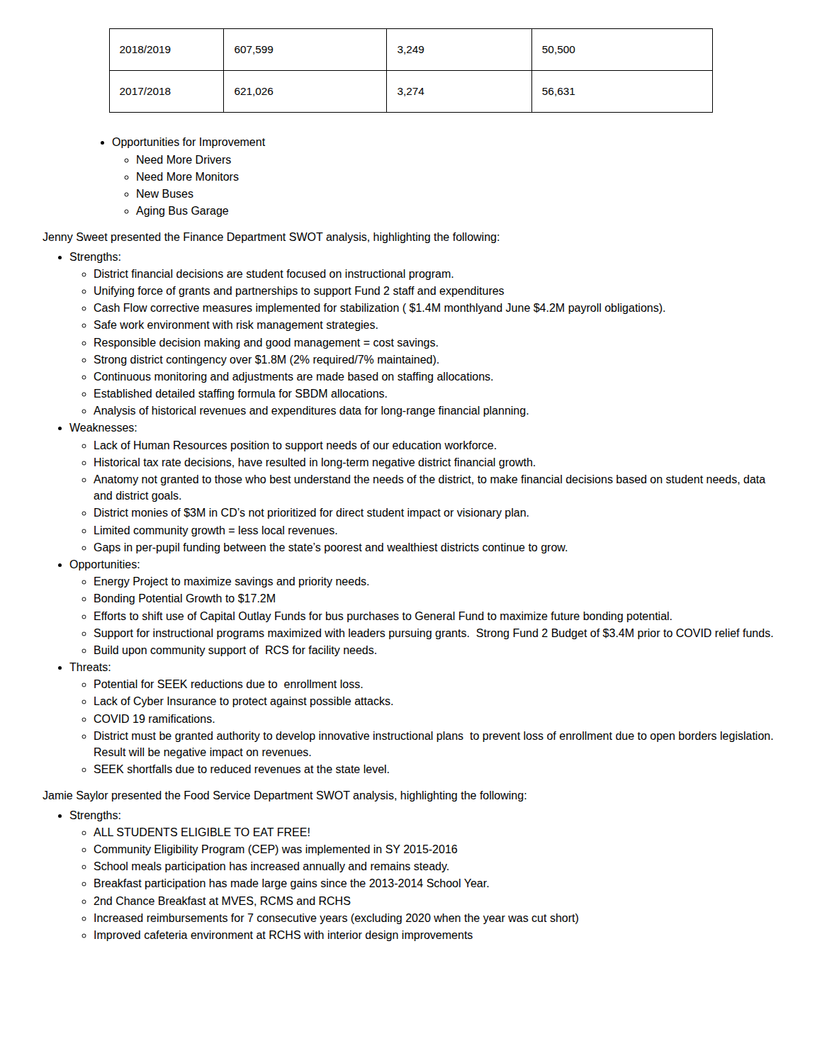| 2018/2019 | 607,599 | 3,249 | 50,500 |
| 2017/2018 | 621,026 | 3,274 | 56,631 |
Opportunities for Improvement
Need More Drivers
Need More Monitors
New Buses
Aging Bus Garage
Jenny Sweet presented the Finance Department SWOT analysis, highlighting the following:
Strengths:
District financial decisions are student focused on instructional program.
Unifying force of grants and partnerships to support Fund 2 staff and expenditures
Cash Flow corrective measures implemented for stabilization ( $1.4M monthlyand June $4.2M payroll obligations).
Safe work environment with risk management strategies.
Responsible decision making and good management = cost savings.
Strong district contingency over $1.8M (2% required/7% maintained).
Continuous monitoring and adjustments are made based on staffing allocations.
Established detailed staffing formula for SBDM allocations.
Analysis of historical revenues and expenditures data for long-range financial planning.
Weaknesses:
Lack of Human Resources position to support needs of our education workforce.
Historical tax rate decisions, have resulted in long-term negative district financial growth.
Anatomy not granted to those who best understand the needs of the district, to make financial decisions based on student needs, data and district goals.
District monies of $3M in CD’s not prioritized for direct student impact or visionary plan.
Limited community growth = less local revenues.
Gaps in per-pupil funding between the state’s poorest and wealthiest districts continue to grow.
Opportunities:
Energy Project to maximize savings and priority needs.
Bonding Potential Growth to $17.2M
Efforts to shift use of Capital Outlay Funds for bus purchases to General Fund to maximize future bonding potential.
Support for instructional programs maximized with leaders pursuing grants. Strong Fund 2 Budget of $3.4M prior to COVID relief funds.
Build upon community support of RCS for facility needs.
Threats:
Potential for SEEK reductions due to enrollment loss.
Lack of Cyber Insurance to protect against possible attacks.
COVID 19 ramifications.
District must be granted authority to develop innovative instructional plans to prevent loss of enrollment due to open borders legislation. Result will be negative impact on revenues.
SEEK shortfalls due to reduced revenues at the state level.
Jamie Saylor presented the Food Service Department SWOT analysis, highlighting the following:
Strengths:
ALL STUDENTS ELIGIBLE TO EAT FREE!
Community Eligibility Program (CEP) was implemented in SY 2015-2016
School meals participation has increased annually and remains steady.
Breakfast participation has made large gains since the 2013-2014 School Year.
2nd Chance Breakfast at MVES, RCMS and RCHS
Increased reimbursements for 7 consecutive years (excluding 2020 when the year was cut short)
Improved cafeteria environment at RCHS with interior design improvements